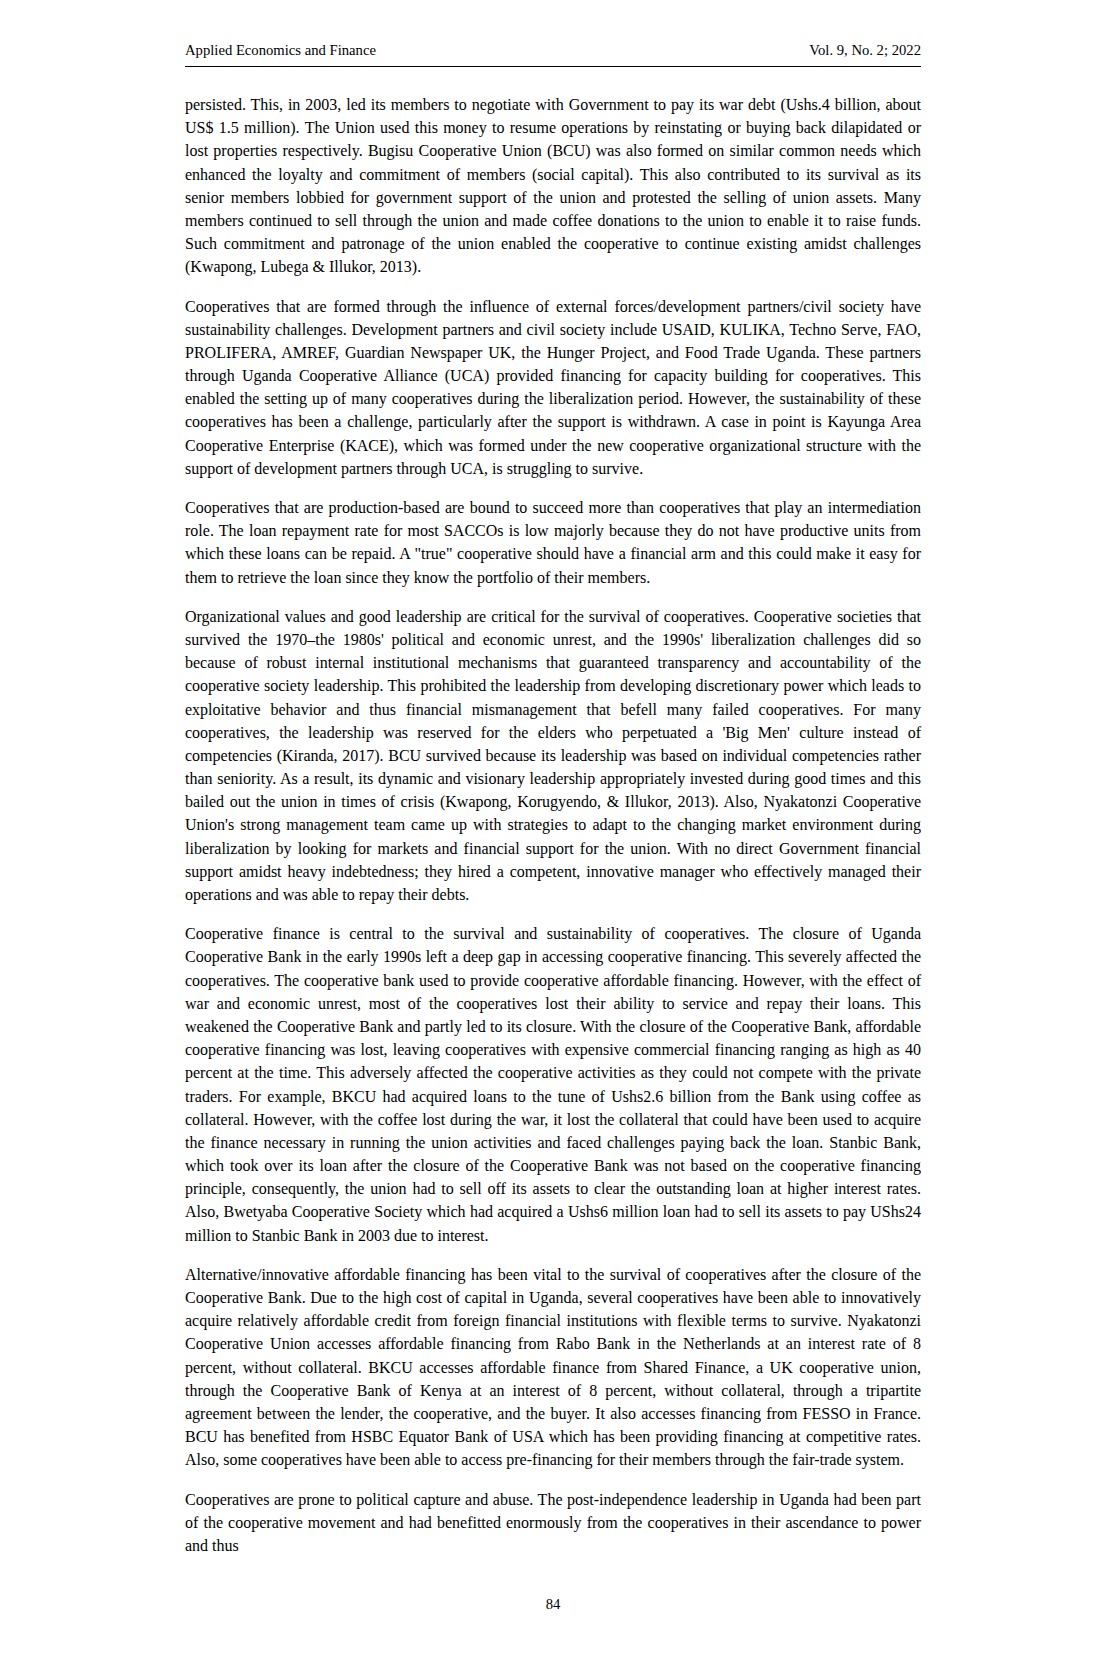Applied Economics and Finance Vol. 9, No. 2; 2022
persisted. This, in 2003, led its members to negotiate with Government to pay its war debt (Ushs.4 billion, about US$ 1.5 million). The Union used this money to resume operations by reinstating or buying back dilapidated or lost properties respectively. Bugisu Cooperative Union (BCU) was also formed on similar common needs which enhanced the loyalty and commitment of members (social capital). This also contributed to its survival as its senior members lobbied for government support of the union and protested the selling of union assets. Many members continued to sell through the union and made coffee donations to the union to enable it to raise funds. Such commitment and patronage of the union enabled the cooperative to continue existing amidst challenges (Kwapong, Lubega & Illukor, 2013).
Cooperatives that are formed through the influence of external forces/development partners/civil society have sustainability challenges. Development partners and civil society include USAID, KULIKA, Techno Serve, FAO, PROLIFERA, AMREF, Guardian Newspaper UK, the Hunger Project, and Food Trade Uganda. These partners through Uganda Cooperative Alliance (UCA) provided financing for capacity building for cooperatives. This enabled the setting up of many cooperatives during the liberalization period. However, the sustainability of these cooperatives has been a challenge, particularly after the support is withdrawn. A case in point is Kayunga Area Cooperative Enterprise (KACE), which was formed under the new cooperative organizational structure with the support of development partners through UCA, is struggling to survive.
Cooperatives that are production-based are bound to succeed more than cooperatives that play an intermediation role. The loan repayment rate for most SACCOs is low majorly because they do not have productive units from which these loans can be repaid. A "true" cooperative should have a financial arm and this could make it easy for them to retrieve the loan since they know the portfolio of their members.
Organizational values and good leadership are critical for the survival of cooperatives. Cooperative societies that survived the 1970–the 1980s' political and economic unrest, and the 1990s' liberalization challenges did so because of robust internal institutional mechanisms that guaranteed transparency and accountability of the cooperative society leadership. This prohibited the leadership from developing discretionary power which leads to exploitative behavior and thus financial mismanagement that befell many failed cooperatives. For many cooperatives, the leadership was reserved for the elders who perpetuated a 'Big Men' culture instead of competencies (Kiranda, 2017). BCU survived because its leadership was based on individual competencies rather than seniority. As a result, its dynamic and visionary leadership appropriately invested during good times and this bailed out the union in times of crisis (Kwapong, Korugyendo, & Illukor, 2013). Also, Nyakatonzi Cooperative Union's strong management team came up with strategies to adapt to the changing market environment during liberalization by looking for markets and financial support for the union. With no direct Government financial support amidst heavy indebtedness; they hired a competent, innovative manager who effectively managed their operations and was able to repay their debts.
Cooperative finance is central to the survival and sustainability of cooperatives. The closure of Uganda Cooperative Bank in the early 1990s left a deep gap in accessing cooperative financing. This severely affected the cooperatives. The cooperative bank used to provide cooperative affordable financing. However, with the effect of war and economic unrest, most of the cooperatives lost their ability to service and repay their loans. This weakened the Cooperative Bank and partly led to its closure. With the closure of the Cooperative Bank, affordable cooperative financing was lost, leaving cooperatives with expensive commercial financing ranging as high as 40 percent at the time. This adversely affected the cooperative activities as they could not compete with the private traders. For example, BKCU had acquired loans to the tune of Ushs2.6 billion from the Bank using coffee as collateral. However, with the coffee lost during the war, it lost the collateral that could have been used to acquire the finance necessary in running the union activities and faced challenges paying back the loan. Stanbic Bank, which took over its loan after the closure of the Cooperative Bank was not based on the cooperative financing principle, consequently, the union had to sell off its assets to clear the outstanding loan at higher interest rates. Also, Bwetyaba Cooperative Society which had acquired a Ushs6 million loan had to sell its assets to pay UShs24 million to Stanbic Bank in 2003 due to interest.
Alternative/innovative affordable financing has been vital to the survival of cooperatives after the closure of the Cooperative Bank. Due to the high cost of capital in Uganda, several cooperatives have been able to innovatively acquire relatively affordable credit from foreign financial institutions with flexible terms to survive. Nyakatonzi Cooperative Union accesses affordable financing from Rabo Bank in the Netherlands at an interest rate of 8 percent, without collateral. BKCU accesses affordable finance from Shared Finance, a UK cooperative union, through the Cooperative Bank of Kenya at an interest of 8 percent, without collateral, through a tripartite agreement between the lender, the cooperative, and the buyer. It also accesses financing from FESSO in France. BCU has benefited from HSBC Equator Bank of USA which has been providing financing at competitive rates. Also, some cooperatives have been able to access pre-financing for their members through the fair-trade system.
Cooperatives are prone to political capture and abuse. The post-independence leadership in Uganda had been part of the cooperative movement and had benefitted enormously from the cooperatives in their ascendance to power and thus
84